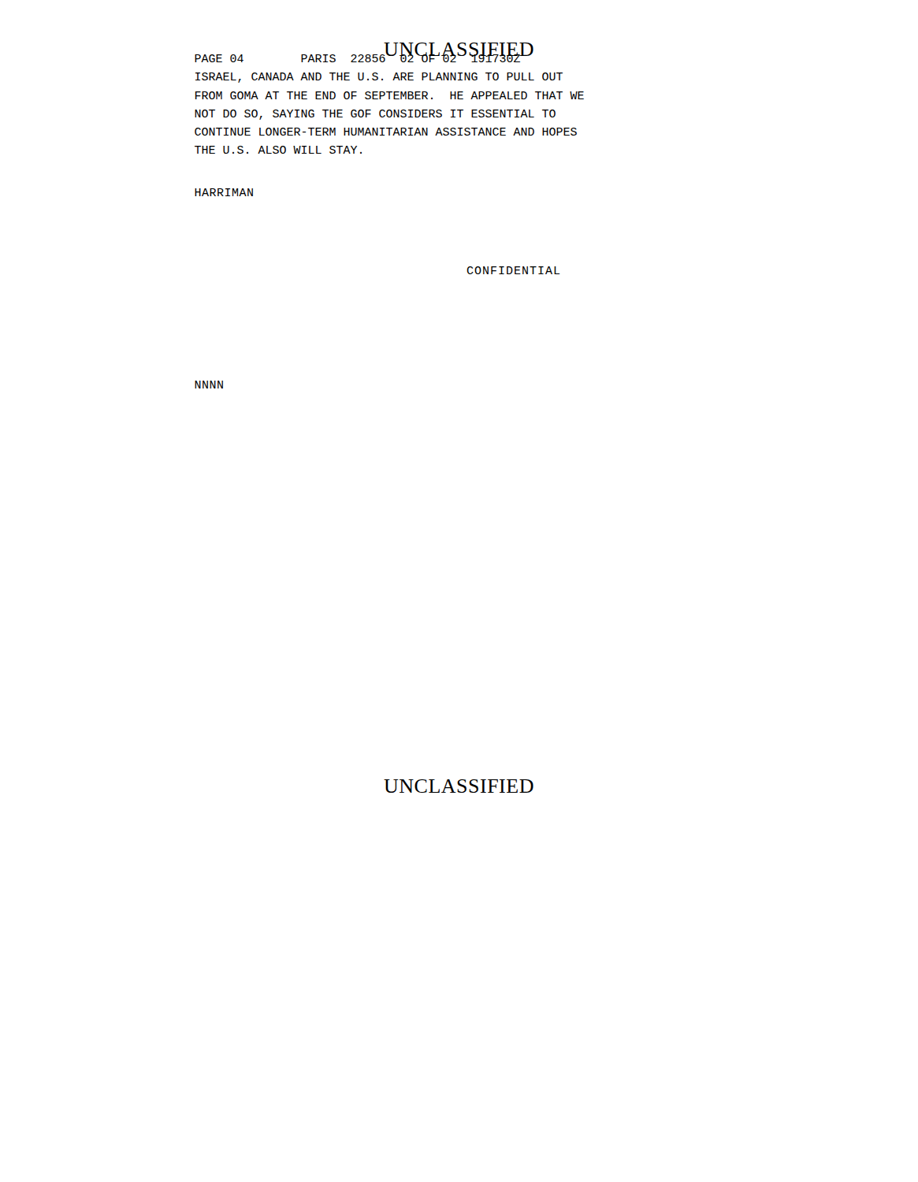UNCLASSIFIED
PAGE 04 PARIS 22856 02 OF 02 191730Z ISRAEL, CANADA AND THE U.S. ARE PLANNING TO PULL OUT FROM GOMA AT THE END OF SEPTEMBER. HE APPEALED THAT WE NOT DO SO, SAYING THE GOF CONSIDERS IT ESSENTIAL TO CONTINUE LONGER-TERM HUMANITARIAN ASSISTANCE AND HOPES THE U.S. ALSO WILL STAY.
HARRIMAN
CONFIDENTIAL
NNNN
UNCLASSIFIED